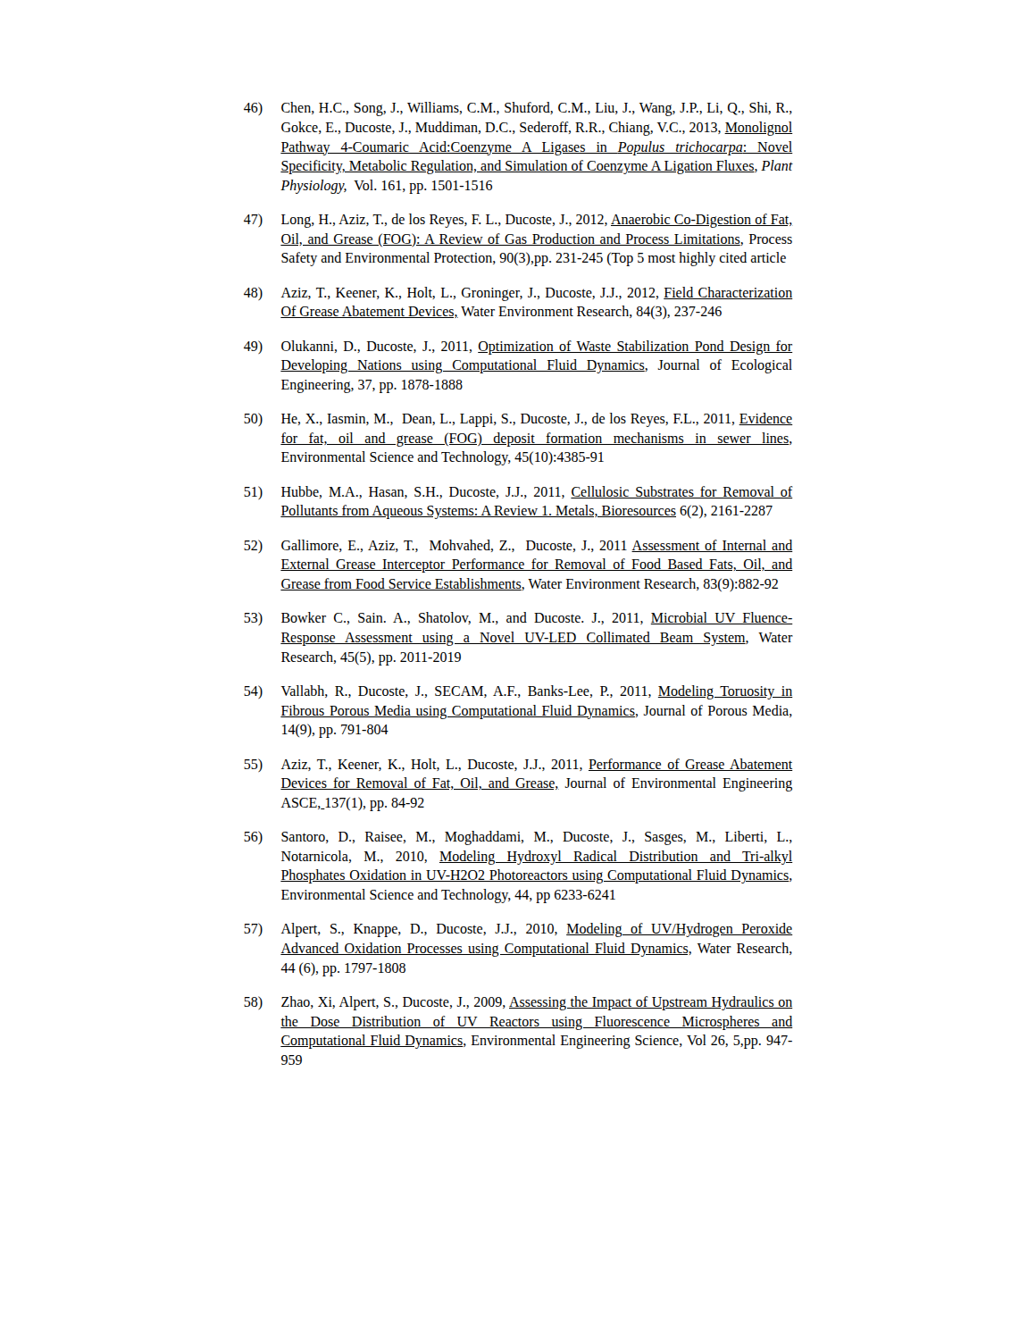46) Chen, H.C., Song, J., Williams, C.M., Shuford, C.M., Liu, J., Wang, J.P., Li, Q., Shi, R., Gokce, E., Ducoste, J., Muddiman, D.C., Sederoff, R.R., Chiang, V.C., 2013, Monolignol Pathway 4-Coumaric Acid:Coenzyme A Ligases in Populus trichocarpa: Novel Specificity, Metabolic Regulation, and Simulation of Coenzyme A Ligation Fluxes, Plant Physiology, Vol. 161, pp. 1501-1516
47) Long, H., Aziz, T., de los Reyes, F. L., Ducoste, J., 2012, Anaerobic Co-Digestion of Fat, Oil, and Grease (FOG): A Review of Gas Production and Process Limitations, Process Safety and Environmental Protection, 90(3),pp. 231-245 (Top 5 most highly cited article
48) Aziz, T., Keener, K., Holt, L., Groninger, J., Ducoste, J.J., 2012, Field Characterization Of Grease Abatement Devices, Water Environment Research, 84(3), 237-246
49) Olukanni, D., Ducoste, J., 2011, Optimization of Waste Stabilization Pond Design for Developing Nations using Computational Fluid Dynamics, Journal of Ecological Engineering, 37, pp. 1878-1888
50) He, X., Iasmin, M., Dean, L., Lappi, S., Ducoste, J., de los Reyes, F.L., 2011, Evidence for fat, oil and grease (FOG) deposit formation mechanisms in sewer lines, Environmental Science and Technology, 45(10):4385-91
51) Hubbe, M.A., Hasan, S.H., Ducoste, J.J., 2011, Cellulosic Substrates for Removal of Pollutants from Aqueous Systems: A Review 1. Metals, Bioresources 6(2), 2161-2287
52) Gallimore, E., Aziz, T., Mohvahed, Z., Ducoste, J., 2011 Assessment of Internal and External Grease Interceptor Performance for Removal of Food Based Fats, Oil, and Grease from Food Service Establishments, Water Environment Research, 83(9):882-92
53) Bowker C., Sain. A., Shatolov, M., and Ducoste. J., 2011, Microbial UV Fluence-Response Assessment using a Novel UV-LED Collimated Beam System, Water Research, 45(5), pp. 2011-2019
54) Vallabh, R., Ducoste, J., SECAM, A.F., Banks-Lee, P., 2011, Modeling Toruosity in Fibrous Porous Media using Computational Fluid Dynamics, Journal of Porous Media, 14(9), pp. 791-804
55) Aziz, T., Keener, K., Holt, L., Ducoste, J.J., 2011, Performance of Grease Abatement Devices for Removal of Fat, Oil, and Grease, Journal of Environmental Engineering ASCE, 137(1), pp. 84-92
56) Santoro, D., Raisee, M., Moghaddami, M., Ducoste, J., Sasges, M., Liberti, L., Notarnicola, M., 2010, Modeling Hydroxyl Radical Distribution and Tri-alkyl Phosphates Oxidation in UV-H2O2 Photoreactors using Computational Fluid Dynamics, Environmental Science and Technology, 44, pp 6233-6241
57) Alpert, S., Knappe, D., Ducoste, J.J., 2010, Modeling of UV/Hydrogen Peroxide Advanced Oxidation Processes using Computational Fluid Dynamics, Water Research, 44 (6), pp. 1797-1808
58) Zhao, Xi, Alpert, S., Ducoste, J., 2009, Assessing the Impact of Upstream Hydraulics on the Dose Distribution of UV Reactors using Fluorescence Microspheres and Computational Fluid Dynamics, Environmental Engineering Science, Vol 26, 5,pp. 947-959